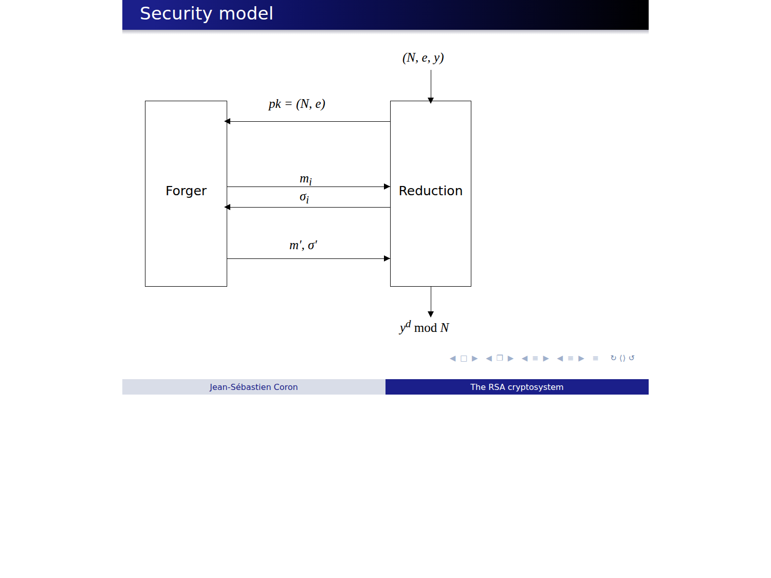Security model
Forger
Reduction
(N, e, y)
pk = (N, e)
mi
σi
m′, σ′
yd mod N
◀ □ ▶ ◀ ❐ ▶ ◀ ≡ ▶ ◀ ≡ ▶ ≡ ↻ ⟨⟩ ↺
Jean-Sébastien Coron
The RSA cryptosystem